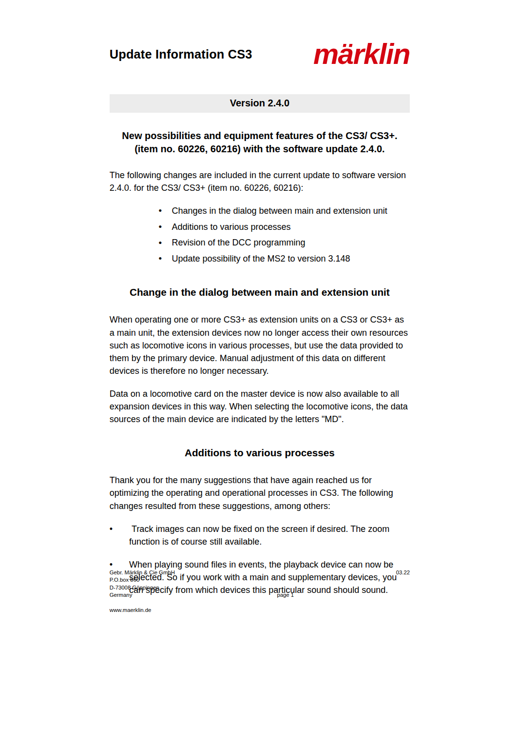Update Information CS3
märklin
Version 2.4.0
New possibilities and equipment features of the CS3/ CS3+.
(item no. 60226, 60216) with the software update 2.4.0.
The following changes are included in the current update to software version 2.4.0. for the CS3/ CS3+ (item no. 60226, 60216):
Changes in the dialog between main and extension unit
Additions to various processes
Revision of the DCC programming
Update possibility of the MS2 to version 3.148
Change in the dialog between main and extension unit
When operating one or more CS3+ as extension units on a CS3 or CS3+ as a main unit, the extension devices now no longer access their own resources such as locomotive icons in various processes, but use the data provided to them by the primary device. Manual adjustment of this data on different devices is therefore no longer necessary.
Data on a locomotive card on the master device is now also available to all expansion devices in this way. When selecting the locomotive icons, the data sources of the main device are indicated by the letters "MD".
Additions to various processes
Thank you for the many suggestions that have again reached us for optimizing the operating and operational processes in CS3. The following changes resulted from these suggestions, among others:
•
Track images can now be fixed on the screen if desired. The zoom function is of course still available.
•
When playing sound files in events, the playback device can now be selected. So if you work with a main and supplementary devices, you can specify from which devices this particular sound should sound.
Gebr. Märklin & Cie GmbH P.O.box 860 D-73008 Göppingen Germany
page 1
03.22
www.maerklin.de